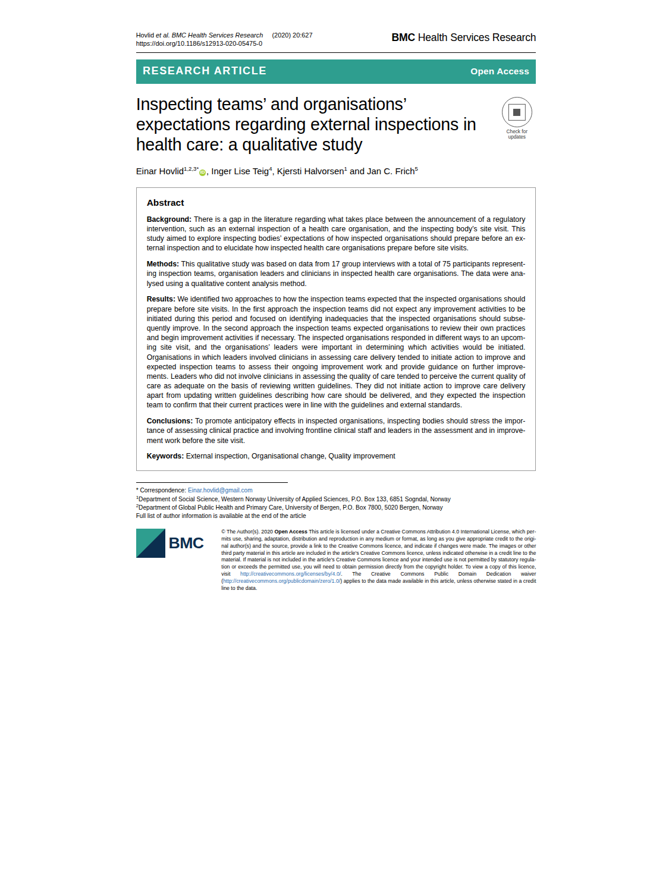Hovlid et al. BMC Health Services Research (2020) 20:627
https://doi.org/10.1186/s12913-020-05475-0
BMC Health Services Research
Research Article
Open Access
Inspecting teams’ and organisations’ expectations regarding external inspections in health care: a qualitative study
Check for
updates
Einar Hovlid1,2,3*iD, Inger Lise Teig4, Kjersti Halvorsen1 and Jan C. Frich5
Abstract
Background: There is a gap in the literature regarding what takes place between the announcement of a regulatory intervention, such as an external inspection of a health care organisation, and the inspecting body’s site visit. This study aimed to explore inspecting bodies’ expectations of how inspected organisations should prepare before an external inspection and to elucidate how inspected health care organisations prepare before site visits.
Methods: This qualitative study was based on data from 17 group interviews with a total of 75 participants representing inspection teams, organisation leaders and clinicians in inspected health care organisations. The data were analysed using a qualitative content analysis method.
Results: We identified two approaches to how the inspection teams expected that the inspected organisations should prepare before site visits. In the first approach the inspection teams did not expect any improvement activities to be initiated during this period and focused on identifying inadequacies that the inspected organisations should subsequently improve. In the second approach the inspection teams expected organisations to review their own practices and begin improvement activities if necessary. The inspected organisations responded in different ways to an upcoming site visit, and the organisations’ leaders were important in determining which activities would be initiated. Organisations in which leaders involved clinicians in assessing care delivery tended to initiate action to improve and expected inspection teams to assess their ongoing improvement work and provide guidance on further improvements. Leaders who did not involve clinicians in assessing the quality of care tended to perceive the current quality of care as adequate on the basis of reviewing written guidelines. They did not initiate action to improve care delivery apart from updating written guidelines describing how care should be delivered, and they expected the inspection team to confirm that their current practices were in line with the guidelines and external standards.
Conclusions: To promote anticipatory effects in inspected organisations, inspecting bodies should stress the importance of assessing clinical practice and involving frontline clinical staff and leaders in the assessment and in improvement work before the site visit.
Keywords: External inspection, Organisational change, Quality improvement
* Correspondence: Einar.hovlid@gmail.com
1Department of Social Science, Western Norway University of Applied Sciences, P.O. Box 133, 6851 Sogndal, Norway
2Department of Global Public Health and Primary Care, University of Bergen, P.O. Box 7800, 5020 Bergen, Norway
Full list of author information is available at the end of the article
BMC
© The Author(s). 2020 Open Access This article is licensed under a Creative Commons Attribution 4.0 International License, which permits use, sharing, adaptation, distribution and reproduction in any medium or format, as long as you give appropriate credit to the original author(s) and the source, provide a link to the Creative Commons licence, and indicate if changes were made. The images or other third party material in this article are included in the article's Creative Commons licence, unless indicated otherwise in a credit line to the material. If material is not included in the article's Creative Commons licence and your intended use is not permitted by statutory regulation or exceeds the permitted use, you will need to obtain permission directly from the copyright holder. To view a copy of this licence, visit http://creativecommons.org/licenses/by/4.0/. The Creative Commons Public Domain Dedication waiver (http://creativecommons.org/publicdomain/zero/1.0/) applies to the data made available in this article, unless otherwise stated in a credit line to the data.